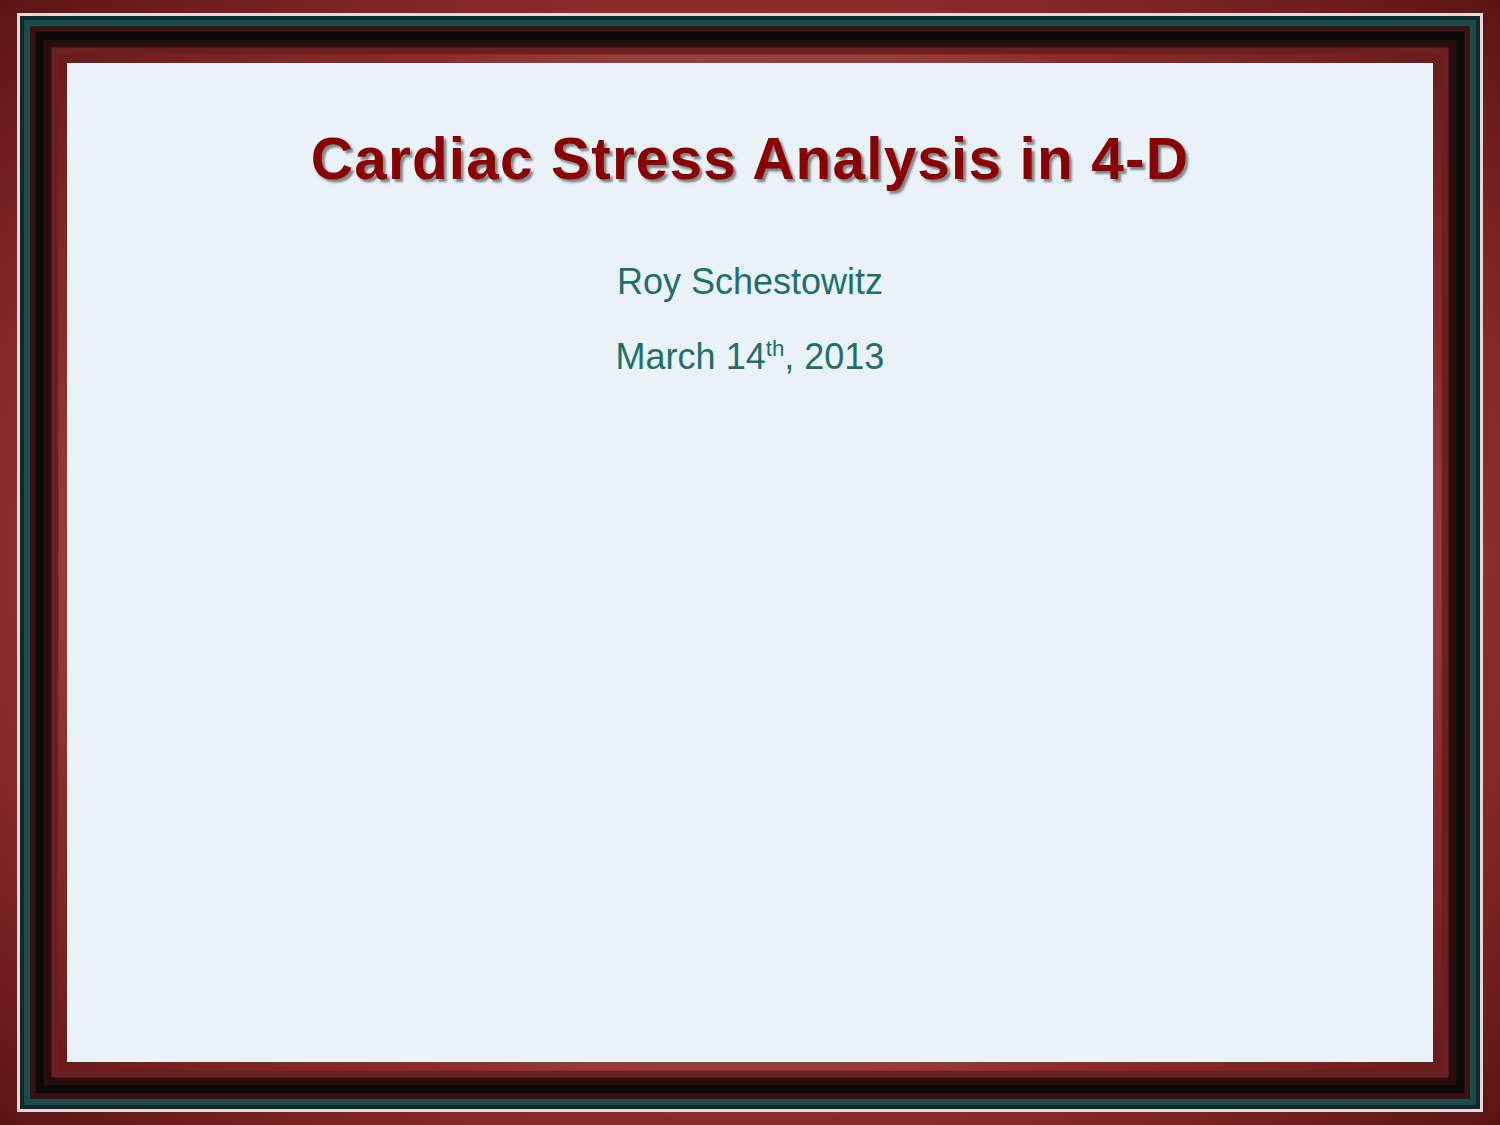Cardiac Stress Analysis in 4-D
Roy Schestowitz
March 14th, 2013